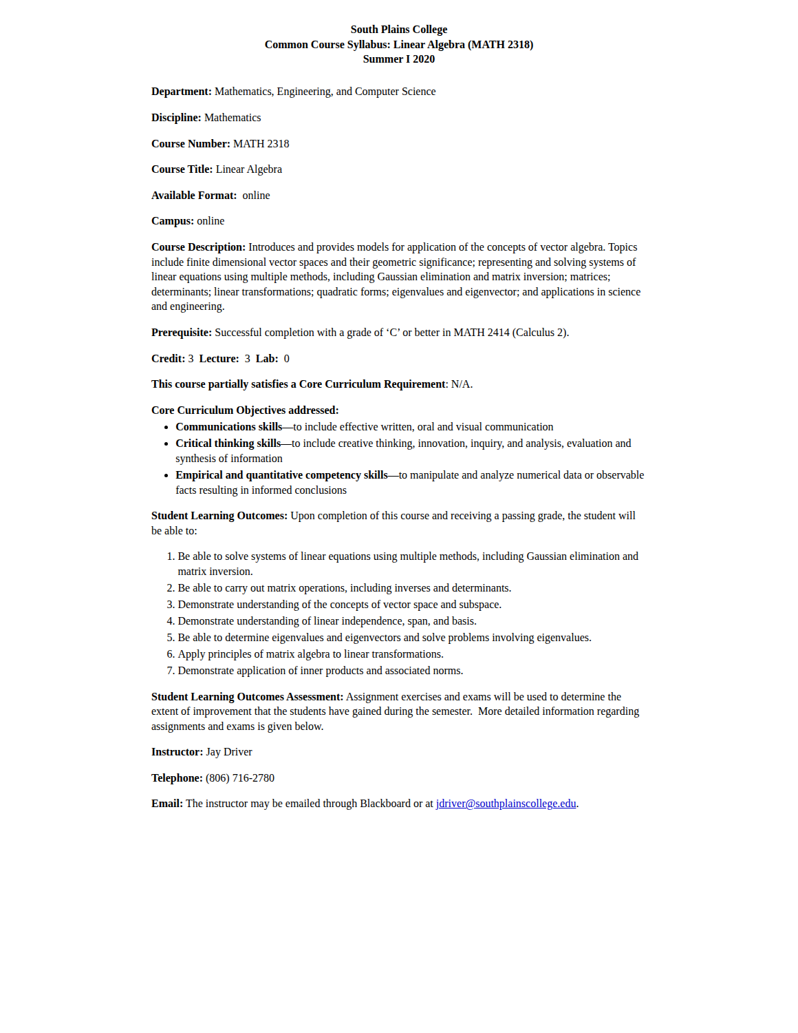South Plains College
Common Course Syllabus: Linear Algebra (MATH 2318)
Summer I 2020
Department: Mathematics, Engineering, and Computer Science
Discipline: Mathematics
Course Number: MATH 2318
Course Title: Linear Algebra
Available Format: online
Campus: online
Course Description: Introduces and provides models for application of the concepts of vector algebra. Topics include finite dimensional vector spaces and their geometric significance; representing and solving systems of linear equations using multiple methods, including Gaussian elimination and matrix inversion; matrices; determinants; linear transformations; quadratic forms; eigenvalues and eigenvector; and applications in science and engineering.
Prerequisite: Successful completion with a grade of ‘C’ or better in MATH 2414 (Calculus 2).
Credit: 3 Lecture: 3 Lab: 0
This course partially satisfies a Core Curriculum Requirement: N/A.
Core Curriculum Objectives addressed:
Communications skills—to include effective written, oral and visual communication
Critical thinking skills—to include creative thinking, innovation, inquiry, and analysis, evaluation and synthesis of information
Empirical and quantitative competency skills—to manipulate and analyze numerical data or observable facts resulting in informed conclusions
Student Learning Outcomes: Upon completion of this course and receiving a passing grade, the student will be able to:
Be able to solve systems of linear equations using multiple methods, including Gaussian elimination and matrix inversion.
Be able to carry out matrix operations, including inverses and determinants.
Demonstrate understanding of the concepts of vector space and subspace.
Demonstrate understanding of linear independence, span, and basis.
Be able to determine eigenvalues and eigenvectors and solve problems involving eigenvalues.
Apply principles of matrix algebra to linear transformations.
Demonstrate application of inner products and associated norms.
Student Learning Outcomes Assessment: Assignment exercises and exams will be used to determine the extent of improvement that the students have gained during the semester. More detailed information regarding assignments and exams is given below.
Instructor: Jay Driver
Telephone: (806) 716-2780
Email: The instructor may be emailed through Blackboard or at jdriver@southplainscollege.edu.